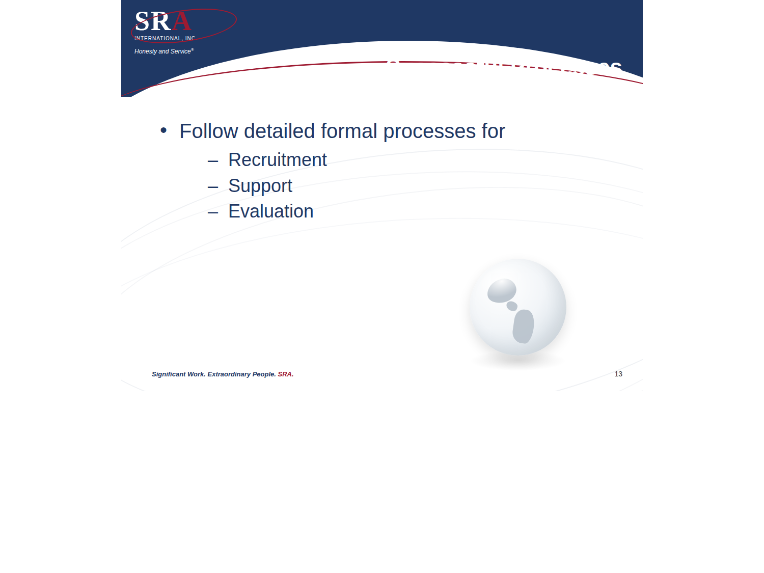SRA
INTERNATIONAL, INC.
Honesty and Service®
Successful Processes
Follow detailed formal processes for
Recruitment
Support
Evaluation
Significant Work. Extraordinary People. SRA.
13